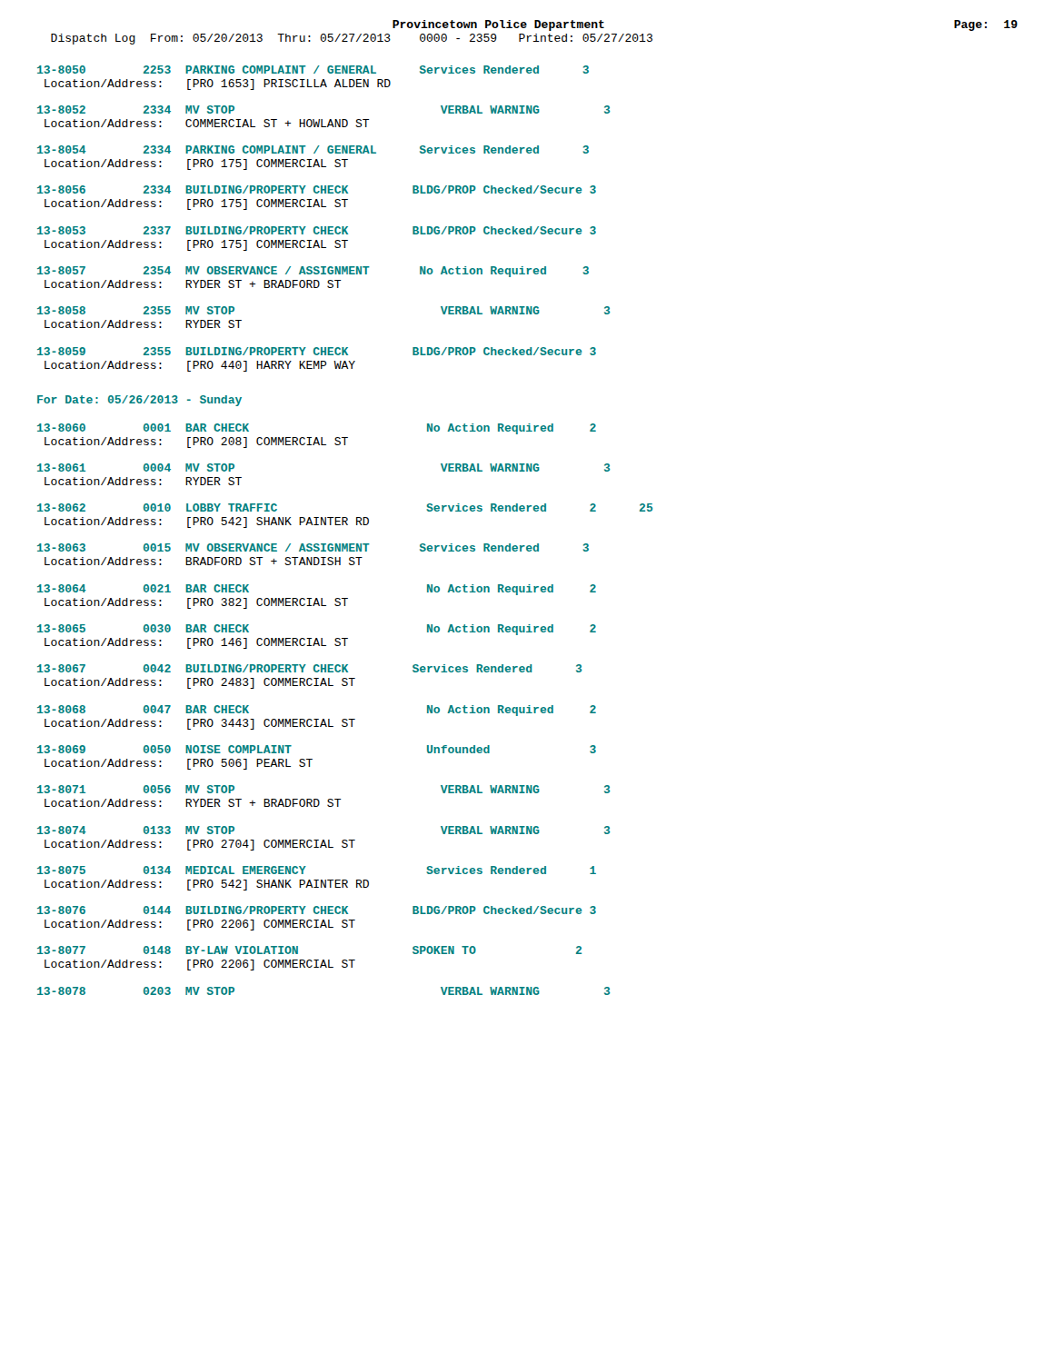Provincetown Police Department Page: 19
Dispatch Log From: 05/20/2013 Thru: 05/27/2013 0000 - 2359 Printed: 05/27/2013
13-8050 2253 PARKING COMPLAINT / GENERAL Services Rendered 3
Location/Address: [PRO 1653] PRISCILLA ALDEN RD
13-8052 2334 MV STOP VERBAL WARNING 3
Location/Address: COMMERCIAL ST + HOWLAND ST
13-8054 2334 PARKING COMPLAINT / GENERAL Services Rendered 3
Location/Address: [PRO 175] COMMERCIAL ST
13-8056 2334 BUILDING/PROPERTY CHECK BLDG/PROP Checked/Secure 3
Location/Address: [PRO 175] COMMERCIAL ST
13-8053 2337 BUILDING/PROPERTY CHECK BLDG/PROP Checked/Secure 3
Location/Address: [PRO 175] COMMERCIAL ST
13-8057 2354 MV OBSERVANCE / ASSIGNMENT No Action Required 3
Location/Address: RYDER ST + BRADFORD ST
13-8058 2355 MV STOP VERBAL WARNING 3
Location/Address: RYDER ST
13-8059 2355 BUILDING/PROPERTY CHECK BLDG/PROP Checked/Secure 3
Location/Address: [PRO 440] HARRY KEMP WAY
For Date: 05/26/2013 - Sunday
13-8060 0001 BAR CHECK No Action Required 2
Location/Address: [PRO 208] COMMERCIAL ST
13-8061 0004 MV STOP VERBAL WARNING 3
Location/Address: RYDER ST
13-8062 0010 LOBBY TRAFFIC Services Rendered 2 25
Location/Address: [PRO 542] SHANK PAINTER RD
13-8063 0015 MV OBSERVANCE / ASSIGNMENT Services Rendered 3
Location/Address: BRADFORD ST + STANDISH ST
13-8064 0021 BAR CHECK No Action Required 2
Location/Address: [PRO 382] COMMERCIAL ST
13-8065 0030 BAR CHECK No Action Required 2
Location/Address: [PRO 146] COMMERCIAL ST
13-8067 0042 BUILDING/PROPERTY CHECK Services Rendered 3
Location/Address: [PRO 2483] COMMERCIAL ST
13-8068 0047 BAR CHECK No Action Required 2
Location/Address: [PRO 3443] COMMERCIAL ST
13-8069 0050 NOISE COMPLAINT Unfounded 3
Location/Address: [PRO 506] PEARL ST
13-8071 0056 MV STOP VERBAL WARNING 3
Location/Address: RYDER ST + BRADFORD ST
13-8074 0133 MV STOP VERBAL WARNING 3
Location/Address: [PRO 2704] COMMERCIAL ST
13-8075 0134 MEDICAL EMERGENCY Services Rendered 1
Location/Address: [PRO 542] SHANK PAINTER RD
13-8076 0144 BUILDING/PROPERTY CHECK BLDG/PROP Checked/Secure 3
Location/Address: [PRO 2206] COMMERCIAL ST
13-8077 0148 BY-LAW VIOLATION SPOKEN TO 2
Location/Address: [PRO 2206] COMMERCIAL ST
13-8078 0203 MV STOP VERBAL WARNING 3